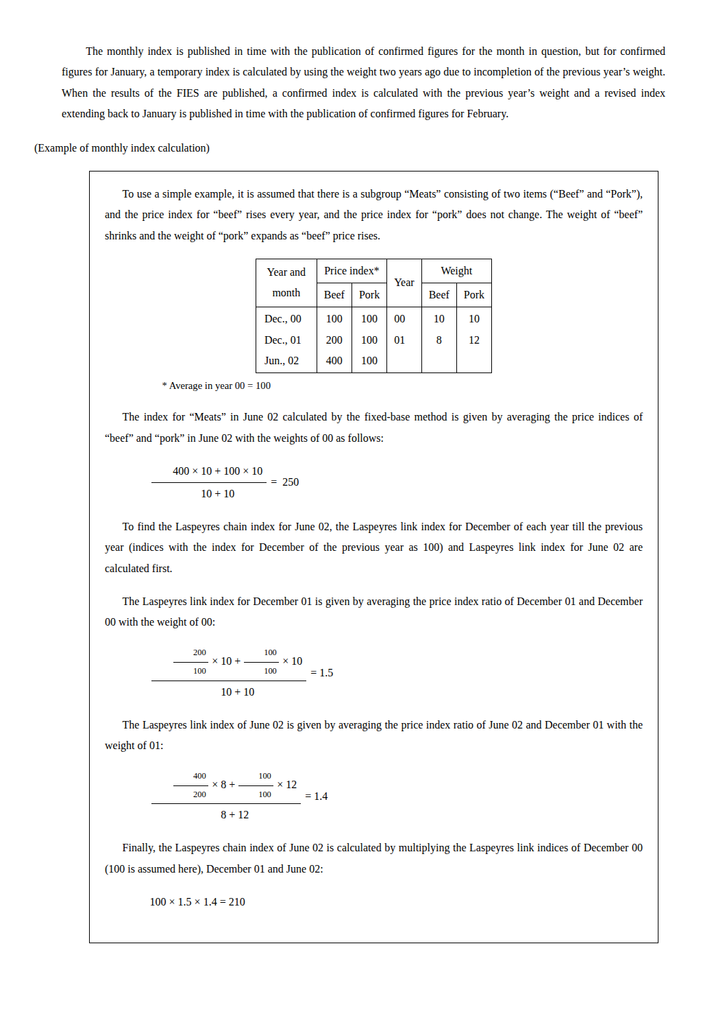The monthly index is published in time with the publication of confirmed figures for the month in question, but for confirmed figures for January, a temporary index is calculated by using the weight two years ago due to incompletion of the previous year’s weight. When the results of the FIES are published, a confirmed index is calculated with the previous year’s weight and a revised index extending back to January is published in time with the publication of confirmed figures for February.
(Example of monthly index calculation)
To use a simple example, it is assumed that there is a subgroup “Meats” consisting of two items (“Beef” and “Pork”), and the price index for “beef” rises every year, and the price index for “pork” does not change. The weight of “beef” shrinks and the weight of “pork” expands as “beef” price rises.
| Year and month | Price index* | Year | Weight |
| Beef | Pork | Beef | Pork |
| Dec., 00 Dec., 01 Jun., 02 | 100 200 400 | 100 100 100 | 00 01 | 10 8 | 10 12 |
* Average in year 00 = 100
The index for “Meats” in June 02 calculated by the fixed-base method is given by averaging the price indices of “beef” and “pork” in June 02 with the weights of 00 as follows:
400 × 10 + 100 × 10 10 + 10 = 250
To find the Laspeyres chain index for June 02, the Laspeyres link index for December of each year till the previous year (indices with the index for December of the previous year as 100) and Laspeyres link index for June 02 are calculated first.
The Laspeyres link index for December 01 is given by averaging the price index ratio of December 01 and December 00 with the weight of 00:
200100 × 10 + 100100 × 10 10 + 10 = 1.5
The Laspeyres link index of June 02 is given by averaging the price index ratio of June 02 and December 01 with the weight of 01:
400200 × 8 + 100100 × 12 8 + 12 = 1.4
Finally, the Laspeyres chain index of June 02 is calculated by multiplying the Laspeyres link indices of December 00 (100 is assumed here), December 01 and June 02:
100 × 1.5 × 1.4 = 210